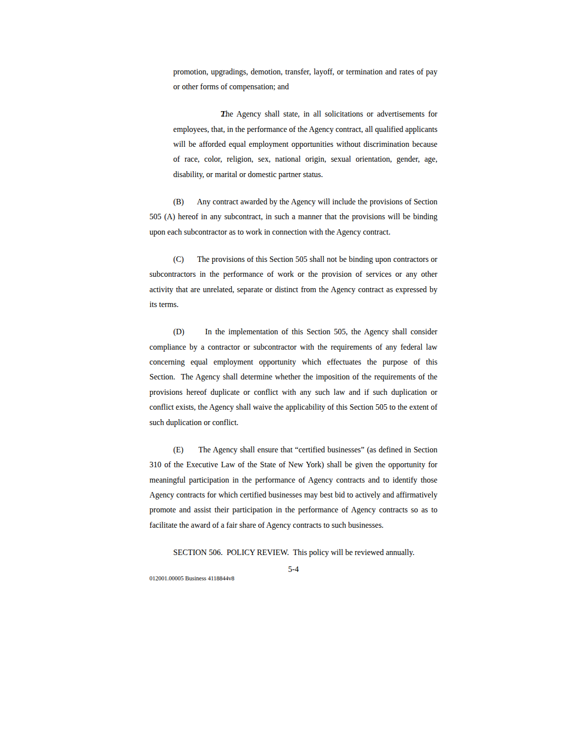promotion, upgradings, demotion, transfer, layoff, or termination and rates of pay or other forms of compensation; and
2. The Agency shall state, in all solicitations or advertisements for employees, that, in the performance of the Agency contract, all qualified applicants will be afforded equal employment opportunities without discrimination because of race, color, religion, sex, national origin, sexual orientation, gender, age, disability, or marital or domestic partner status.
(B) Any contract awarded by the Agency will include the provisions of Section 505 (A) hereof in any subcontract, in such a manner that the provisions will be binding upon each subcontractor as to work in connection with the Agency contract.
(C) The provisions of this Section 505 shall not be binding upon contractors or subcontractors in the performance of work or the provision of services or any other activity that are unrelated, separate or distinct from the Agency contract as expressed by its terms.
(D) In the implementation of this Section 505, the Agency shall consider compliance by a contractor or subcontractor with the requirements of any federal law concerning equal employment opportunity which effectuates the purpose of this Section. The Agency shall determine whether the imposition of the requirements of the provisions hereof duplicate or conflict with any such law and if such duplication or conflict exists, the Agency shall waive the applicability of this Section 505 to the extent of such duplication or conflict.
(E) The Agency shall ensure that “certified businesses” (as defined in Section 310 of the Executive Law of the State of New York) shall be given the opportunity for meaningful participation in the performance of Agency contracts and to identify those Agency contracts for which certified businesses may best bid to actively and affirmatively promote and assist their participation in the performance of Agency contracts so as to facilitate the award of a fair share of Agency contracts to such businesses.
SECTION 506. POLICY REVIEW. This policy will be reviewed annually.
5-4
012001.00005 Business 4118844v8